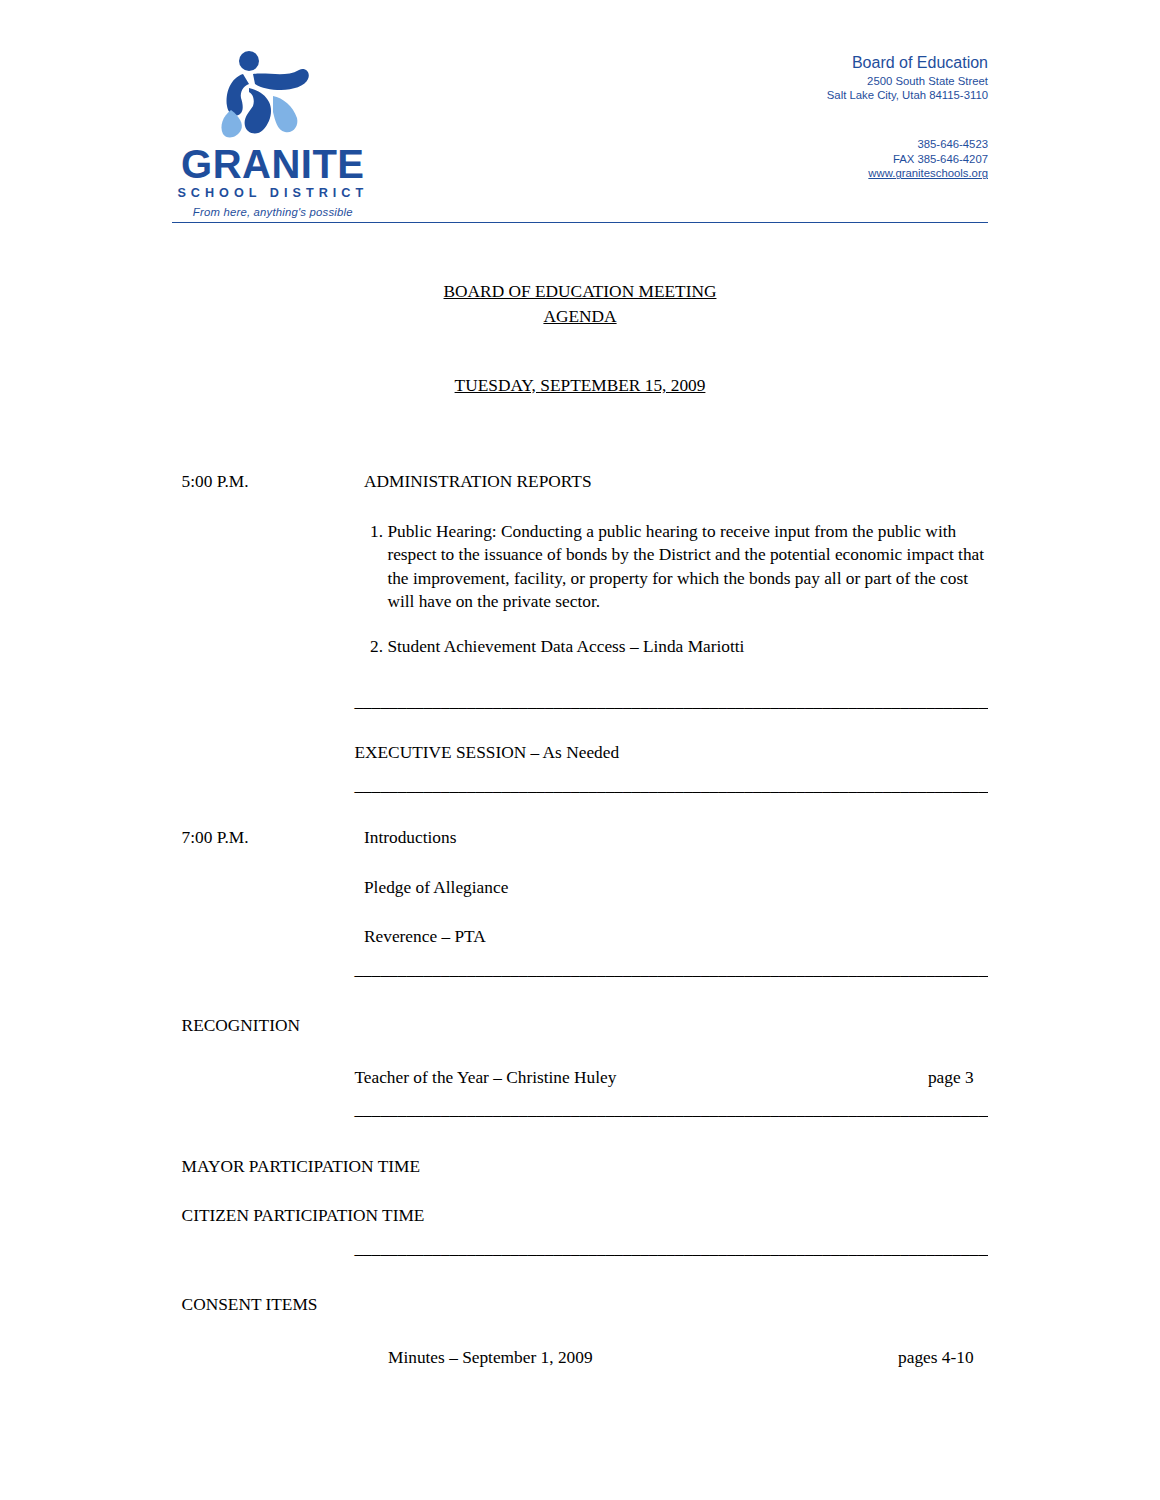GRANITE
SCHOOL DISTRICT
From here, anything's possible
Board of Education
2500 South State Street
Salt Lake City, Utah 84115-3110
385-646-4523
FAX 385-646-4207
www.graniteschools.org
BOARD OF EDUCATION MEETING
AGENDA
TUESDAY, SEPTEMBER 15, 2009
5:00 P.M.
ADMINISTRATION REPORTS
Public Hearing: Conducting a public hearing to receive input from the public with respect to the issuance of bonds by the District and the potential economic impact that the improvement, facility, or property for which the bonds pay all or part of the cost will have on the private sector.
Student Achievement Data Access – Linda Mariotti
EXECUTIVE SESSION – As Needed
7:00 P.M.
Introductions
Pledge of Allegiance
Reverence – PTA
RECOGNITION
Teacher of the Year – Christine Huley page 3
MAYOR PARTICIPATION TIME
CITIZEN PARTICIPATION TIME
CONSENT ITEMS
Minutes – September 1, 2009 pages 4-10